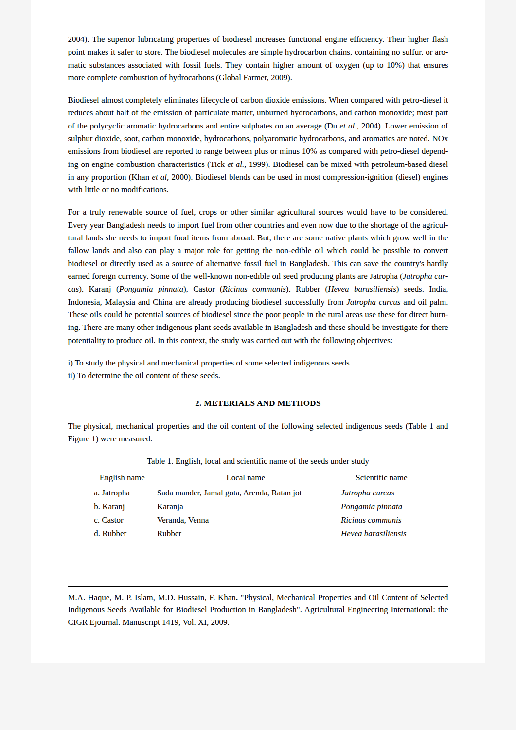2004). The superior lubricating properties of biodiesel increases functional engine efficiency. Their higher flash point makes it safer to store. The biodiesel molecules are simple hydrocarbon chains, containing no sulfur, or aromatic substances associated with fossil fuels. They contain higher amount of oxygen (up to 10%) that ensures more complete combustion of hydrocarbons (Global Farmer, 2009).
Biodiesel almost completely eliminates lifecycle of carbon dioxide emissions. When compared with petro-diesel it reduces about half of the emission of particulate matter, unburned hydrocarbons, and carbon monoxide; most part of the polycyclic aromatic hydrocarbons and entire sulphates on an average (Du et al., 2004). Lower emission of sulphur dioxide, soot, carbon monoxide, hydrocarbons, polyaromatic hydrocarbons, and aromatics are noted. NOx emissions from biodiesel are reported to range between plus or minus 10% as compared with petro-diesel depending on engine combustion characteristics (Tick et al., 1999). Biodiesel can be mixed with petroleum-based diesel in any proportion (Khan et al, 2000). Biodiesel blends can be used in most compression-ignition (diesel) engines with little or no modifications.
For a truly renewable source of fuel, crops or other similar agricultural sources would have to be considered. Every year Bangladesh needs to import fuel from other countries and even now due to the shortage of the agricultural lands she needs to import food items from abroad. But, there are some native plants which grow well in the fallow lands and also can play a major role for getting the non-edible oil which could be possible to convert biodiesel or directly used as a source of alternative fossil fuel in Bangladesh. This can save the country's hardly earned foreign currency. Some of the well-known non-edible oil seed producing plants are Jatropha (Jatropha curcas), Karanj (Pongamia pinnata), Castor (Ricinus communis), Rubber (Hevea barasiliensis) seeds. India, Indonesia, Malaysia and China are already producing biodiesel successfully from Jatropha curcus and oil palm. These oils could be potential sources of biodiesel since the poor people in the rural areas use these for direct burning. There are many other indigenous plant seeds available in Bangladesh and these should be investigate for there potentiality to produce oil. In this context, the study was carried out with the following objectives:
i) To study the physical and mechanical properties of some selected indigenous seeds.
ii) To determine the oil content of these seeds.
2. METERIALS AND METHODS
The physical, mechanical properties and the oil content of the following selected indigenous seeds (Table 1 and Figure 1) were measured.
Table 1. English, local and scientific name of the seeds under study
| English name | Local name | Scientific name |
| --- | --- | --- |
| a. Jatropha | Sada mander, Jamal gota, Arenda, Ratan jot | Jatropha curcas |
| b. Karanj | Karanja | Pongamia pinnata |
| c. Castor | Veranda, Venna | Ricinus communis |
| d. Rubber | Rubber | Hevea barasiliensis |
M.A. Haque, M. P. Islam, M.D. Hussain, F. Khan. "Physical, Mechanical Properties and Oil Content of Selected Indigenous Seeds Available for Biodiesel Production in Bangladesh". Agricultural Engineering International: the CIGR Ejournal. Manuscript 1419, Vol. XI, 2009.